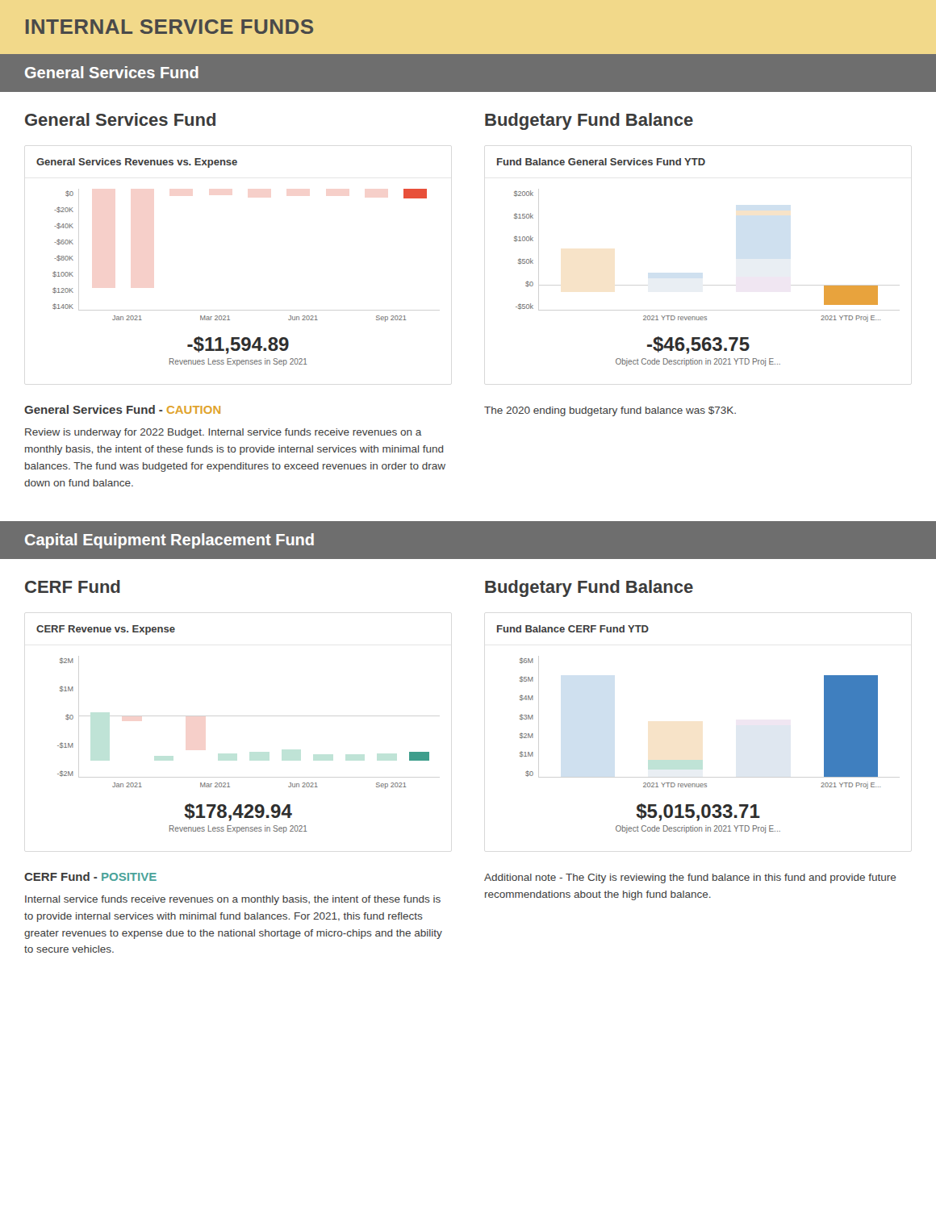INTERNAL SERVICE FUNDS
General Services Fund
General Services Fund
General Services Revenues vs. Expense
$0 -$20K -$40K -$60K -$80K $100K $120K $140K
Jan 2021 Mar 2021 Jun 2021 Sep 2021
-$11,594.89
Revenues Less Expenses in Sep 2021
General Services Fund - CAUTION
Review is underway for 2022 Budget. Internal service funds receive revenues on a monthly basis, the intent of these funds is to provide internal services with minimal fund balances. The fund was budgeted for expenditures to exceed revenues in order to draw down on fund balance.
Budgetary Fund Balance
Fund Balance General Services Fund YTD
$200k $150k $100k $50k $0 -$50k
2021 YTD revenues 2021 YTD Proj E...
-$46,563.75
Object Code Description in 2021 YTD Proj E...
The 2020 ending budgetary fund balance was $73K.
Capital Equipment Replacement Fund
CERF Fund
CERF Revenue vs. Expense
$2M $1M $0 -$1M -$2M
Jan 2021 Mar 2021 Jun 2021 Sep 2021
$178,429.94
Revenues Less Expenses in Sep 2021
CERF Fund - POSITIVE
Internal service funds receive revenues on a monthly basis, the intent of these funds is to provide internal services with minimal fund balances. For 2021, this fund reflects greater revenues to expense due to the national shortage of micro-chips and the ability to secure vehicles.
Budgetary Fund Balance
Fund Balance CERF Fund YTD
$6M $5M $4M $3M $2M $1M $0
2021 YTD revenues 2021 YTD Proj E...
$5,015,033.71
Object Code Description in 2021 YTD Proj E...
Additional note - The City is reviewing the fund balance in this fund and provide future recommendations about the high fund balance.